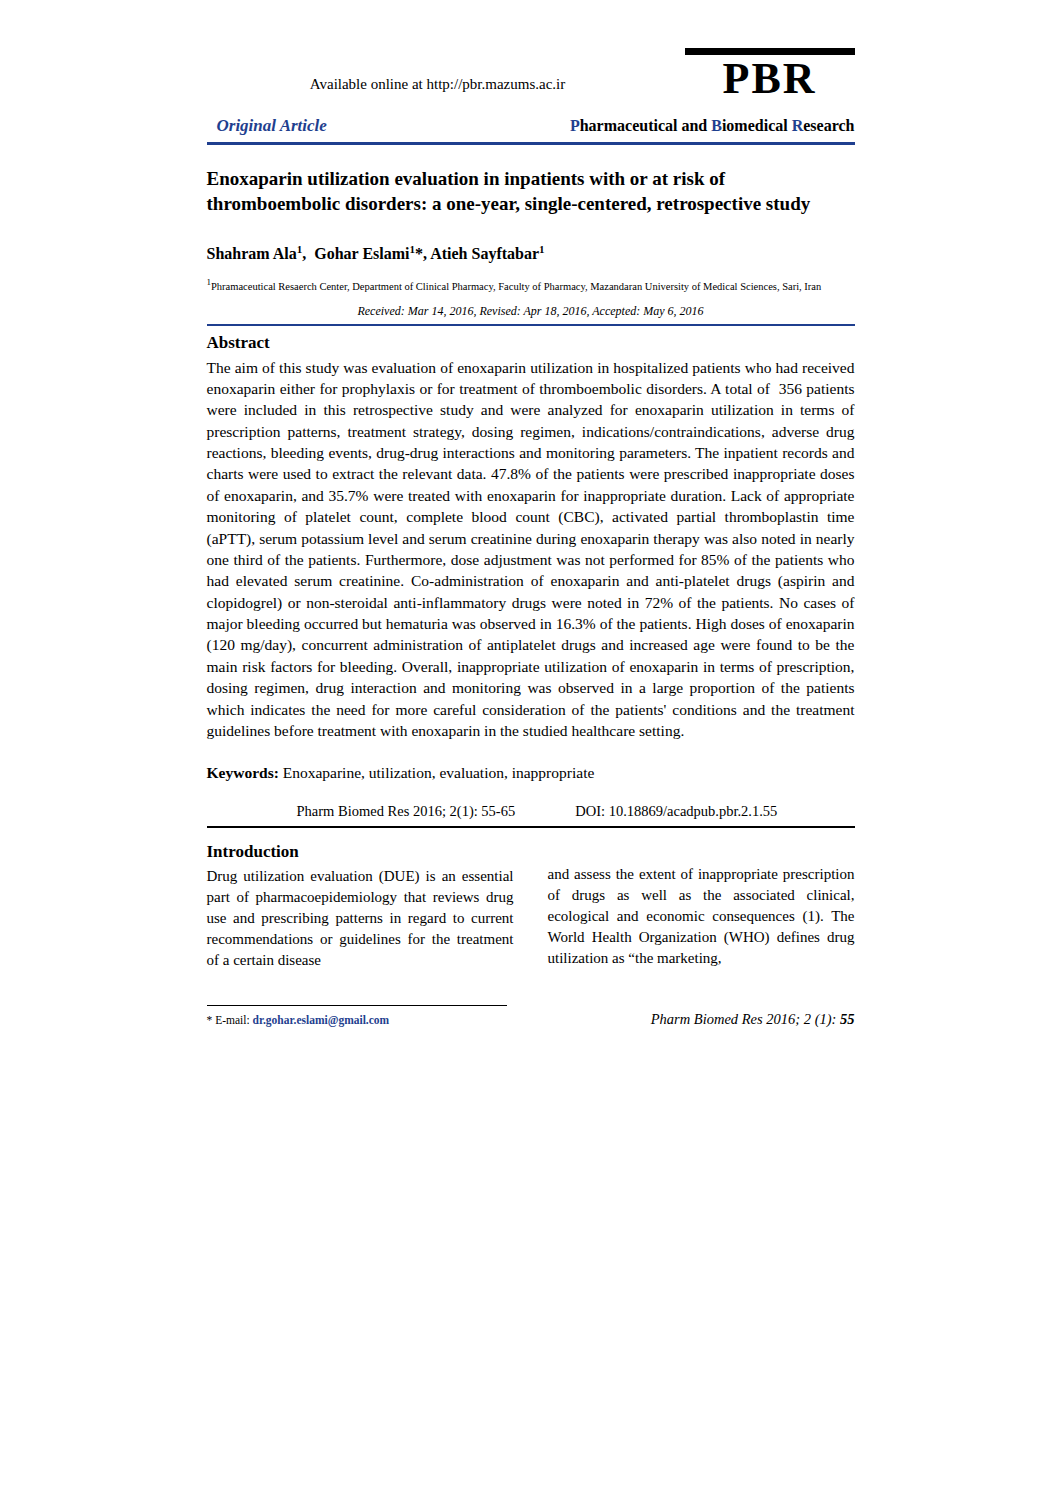Available online at http://pbr.mazums.ac.ir
PBR
Original Article
Pharmaceutical and Biomedical Research
Enoxaparin utilization evaluation in inpatients with or at risk of thromboembolic disorders: a one-year, single-centered, retrospective study
Shahram Ala1, Gohar Eslami1*, Atieh Sayftabar1
1Phramaceutical Resaerch Center, Department of Clinical Pharmacy, Faculty of Pharmacy, Mazandaran University of Medical Sciences, Sari, Iran
Received: Mar 14, 2016, Revised: Apr 18, 2016, Accepted: May 6, 2016
Abstract
The aim of this study was evaluation of enoxaparin utilization in hospitalized patients who had received enoxaparin either for prophylaxis or for treatment of thromboembolic disorders. A total of 356 patients were included in this retrospective study and were analyzed for enoxaparin utilization in terms of prescription patterns, treatment strategy, dosing regimen, indications/contraindications, adverse drug reactions, bleeding events, drug-drug interactions and monitoring parameters. The inpatient records and charts were used to extract the relevant data. 47.8% of the patients were prescribed inappropriate doses of enoxaparin, and 35.7% were treated with enoxaparin for inappropriate duration. Lack of appropriate monitoring of platelet count, complete blood count (CBC), activated partial thromboplastin time (aPTT), serum potassium level and serum creatinine during enoxaparin therapy was also noted in nearly one third of the patients. Furthermore, dose adjustment was not performed for 85% of the patients who had elevated serum creatinine. Co-administration of enoxaparin and anti-platelet drugs (aspirin and clopidogrel) or non-steroidal anti-inflammatory drugs were noted in 72% of the patients. No cases of major bleeding occurred but hematuria was observed in 16.3% of the patients. High doses of enoxaparin (120 mg/day), concurrent administration of antiplatelet drugs and increased age were found to be the main risk factors for bleeding. Overall, inappropriate utilization of enoxaparin in terms of prescription, dosing regimen, drug interaction and monitoring was observed in a large proportion of the patients which indicates the need for more careful consideration of the patients' conditions and the treatment guidelines before treatment with enoxaparin in the studied healthcare setting.
Keywords: Enoxaparine, utilization, evaluation, inappropriate
Pharm Biomed Res 2016; 2(1): 55-65 DOI: 10.18869/acadpub.pbr.2.1.55
Introduction
Drug utilization evaluation (DUE) is an essential part of pharmacoepidemiology that reviews drug use and prescribing patterns in regard to current recommendations or guidelines for the treatment of a certain disease
and assess the extent of inappropriate prescription of drugs as well as the associated clinical, ecological and economic consequences (1). The World Health Organization (WHO) defines drug utilization as “the marketing,
* E-mail: dr.gohar.eslami@gmail.com
Pharm Biomed Res 2016; 2 (1): 55